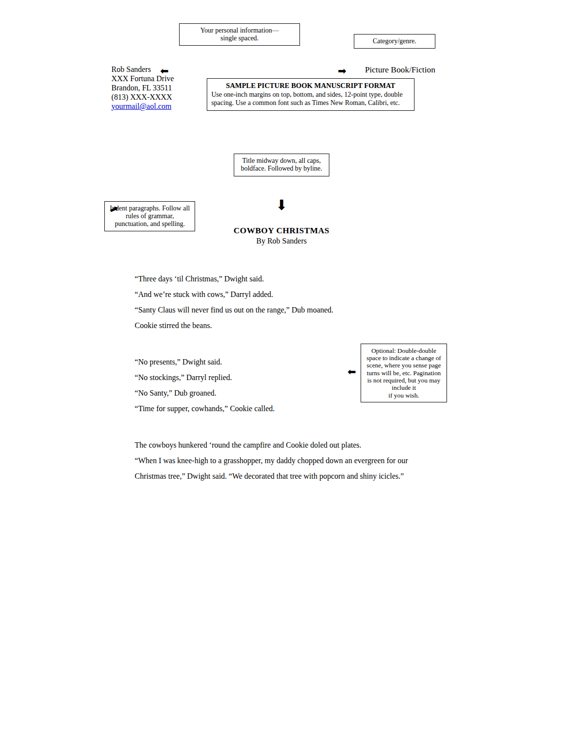Your personal information—
single spaced.
Category/genre.
Rob Sanders
XXX Fortuna Drive
Brandon, FL 33511
(813) XXX-XXXX
yourmail@aol.com
⬅
➡
Picture Book/Fiction
SAMPLE PICTURE BOOK MANUSCRIPT FORMAT
Use one-inch margins on top, bottom, and sides, 12-point type, double spacing. Use a common font such as Times New Roman, Calibri, etc.
Title midway down, all caps, boldface. Followed by byline.
⬇
COWBOY CHRISTMAS
By Rob Sanders
Indent paragraphs. Follow all rules of grammar, punctuation, and spelling. ⬈
Optional: Double-double space to indicate a change of scene, where you sense page turns will be, etc. Pagination is not required, but you may include it
if you wish.
⬅
“Three days ‘til Christmas,” Dwight said.
“And we’re stuck with cows,” Darryl added.
“Santy Claus will never find us out on the range,” Dub moaned.
Cookie stirred the beans.
“No presents,” Dwight said.
“No stockings,” Darryl replied.
“No Santy,” Dub groaned.
“Time for supper, cowhands,” Cookie called.
The cowboys hunkered ‘round the campfire and Cookie doled out plates.
“When I was knee-high to a grasshopper, my daddy chopped down an evergreen for our
Christmas tree,” Dwight said. “We decorated that tree with popcorn and shiny icicles.”